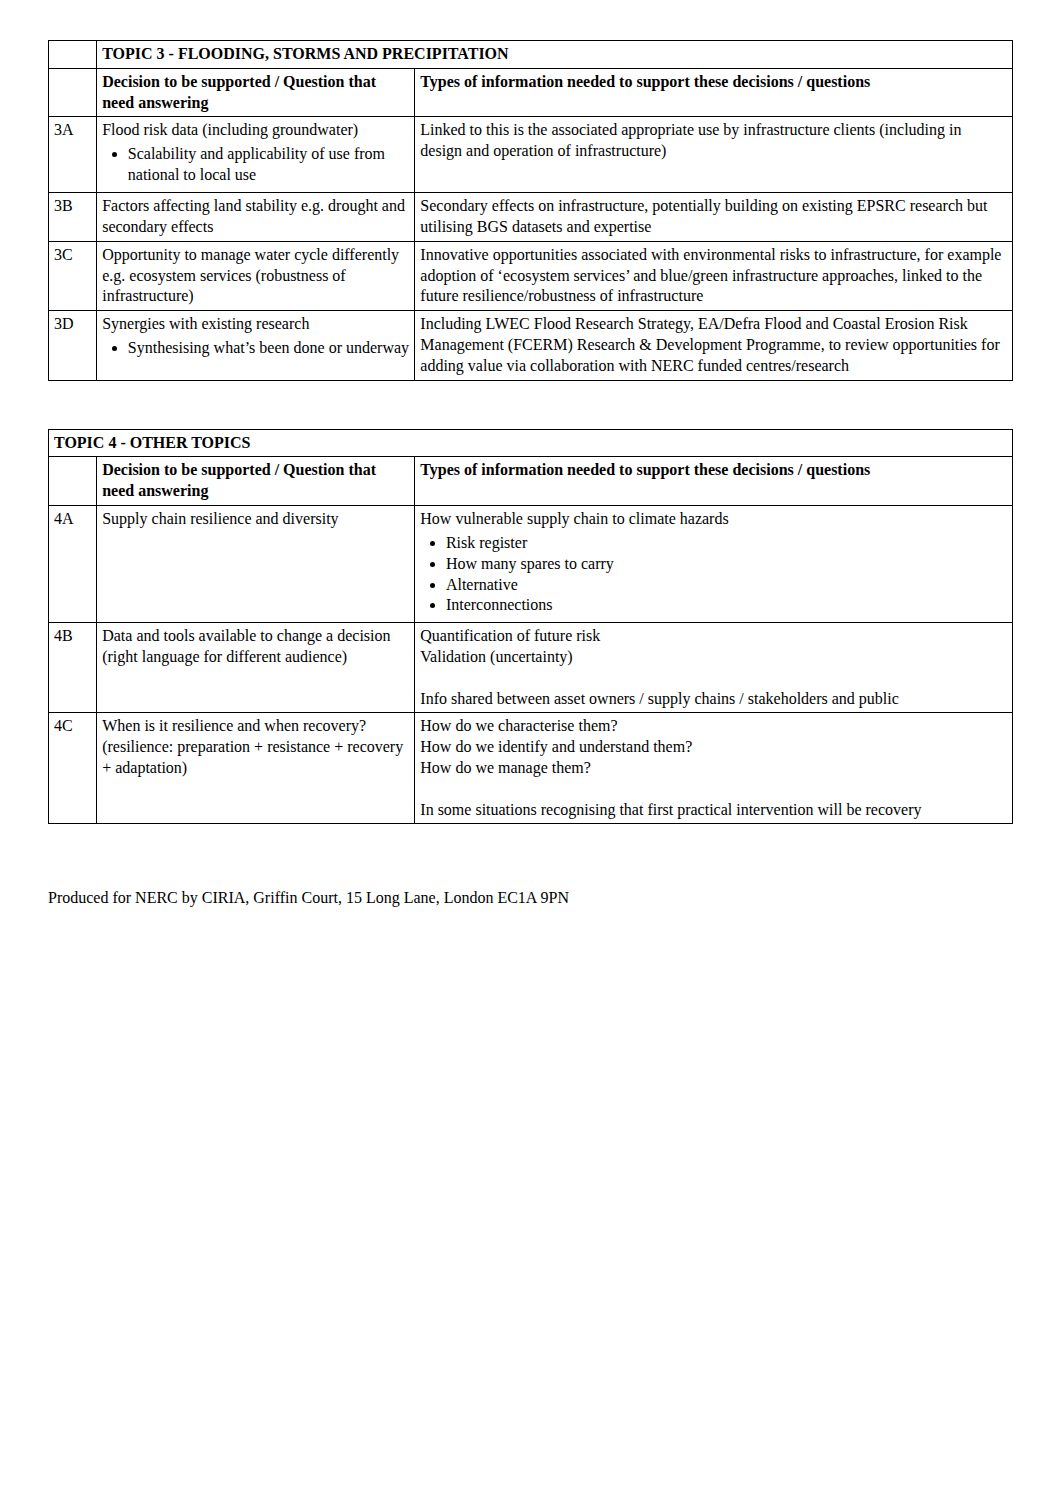| | TOPIC 3 - FLOODING, STORMS AND PRECIPITATION |
| | Decision to be supported / Question that need answering | Types of information needed to support these decisions / questions |
| 3A | Flood risk data (including groundwater) Scalability and applicability of use from national to local use | Linked to this is the associated appropriate use by infrastructure clients (including in design and operation of infrastructure) |
| 3B | Factors affecting land stability e.g. drought and secondary effects | Secondary effects on infrastructure, potentially building on existing EPSRC research but utilising BGS datasets and expertise |
| 3C | Opportunity to manage water cycle differently e.g. ecosystem services (robustness of infrastructure) | Innovative opportunities associated with environmental risks to infrastructure, for example adoption of ‘ecosystem services’ and blue/green infrastructure approaches, linked to the future resilience/robustness of infrastructure |
| 3D | Synergies with existing research Synthesising what’s been done or underway | Including LWEC Flood Research Strategy, EA/Defra Flood and Coastal Erosion Risk Management (FCERM) Research & Development Programme, to review opportunities for adding value via collaboration with NERC funded centres/research |
| TOPIC 4 - OTHER TOPICS |
| | Decision to be supported / Question that need answering | Types of information needed to support these decisions / questions |
| 4A | Supply chain resilience and diversity | How vulnerable supply chain to climate hazards Risk register How many spares to carry Alternative Interconnections |
| 4B | Data and tools available to change a decision (right language for different audience) | Quantification of future risk Validation (uncertainty) Info shared between asset owners / supply chains / stakeholders and public |
| 4C | When is it resilience and when recovery? (resilience: preparation + resistance + recovery + adaptation) | How do we characterise them? How do we identify and understand them? How do we manage them? In some situations recognising that first practical intervention will be recovery |
Produced for NERC by CIRIA, Griffin Court, 15 Long Lane, London EC1A 9PN